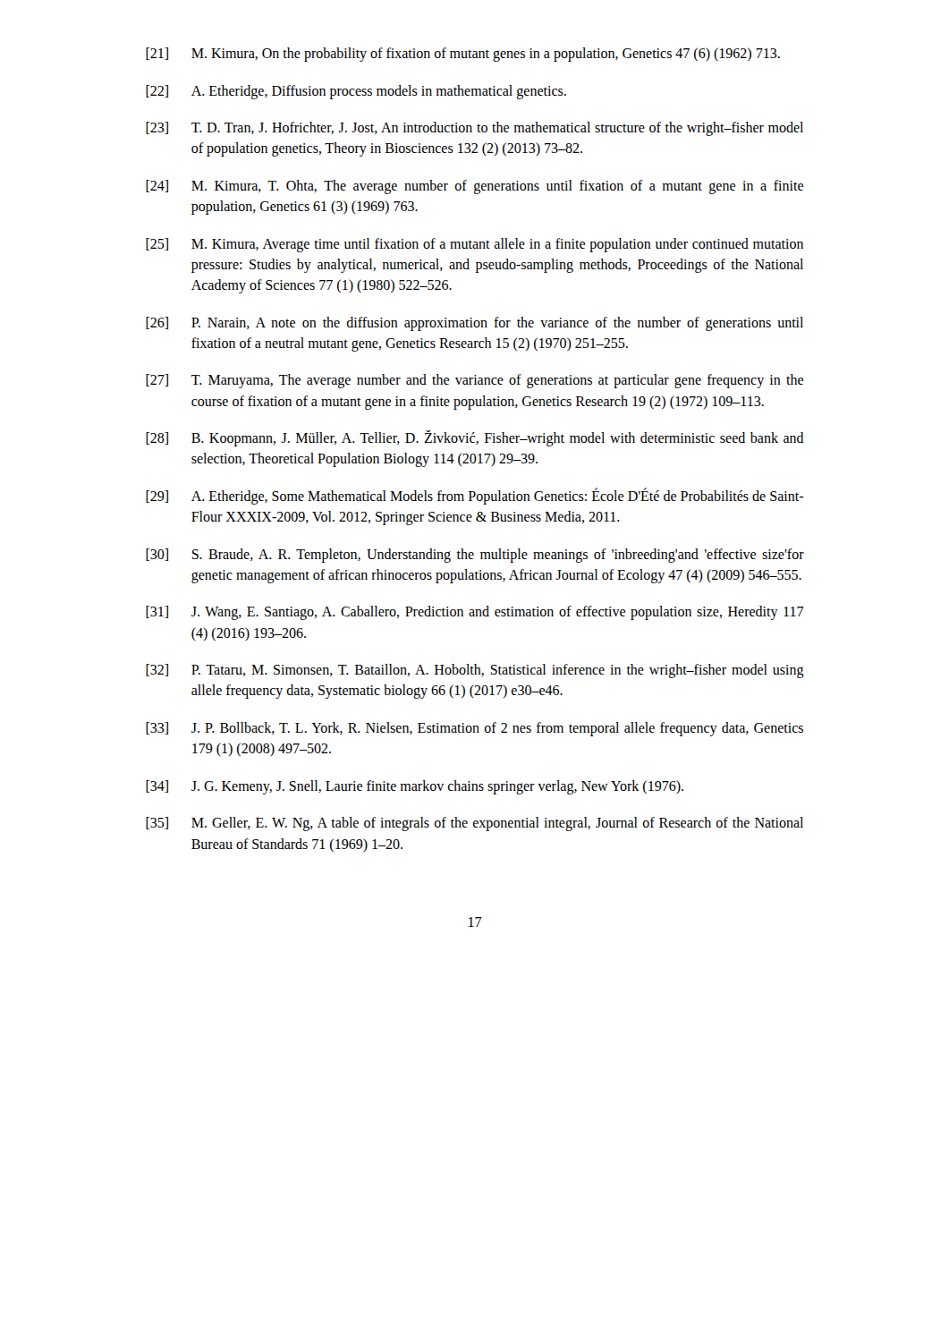M. Kimura, On the probability of fixation of mutant genes in a population, Genetics 47 (6) (1962) 713.
A. Etheridge, Diffusion process models in mathematical genetics.
T. D. Tran, J. Hofrichter, J. Jost, An introduction to the mathematical structure of the wright–fisher model of population genetics, Theory in Biosciences 132 (2) (2013) 73–82.
M. Kimura, T. Ohta, The average number of generations until fixation of a mutant gene in a finite population, Genetics 61 (3) (1969) 763.
M. Kimura, Average time until fixation of a mutant allele in a finite population under continued mutation pressure: Studies by analytical, numerical, and pseudo-sampling methods, Proceedings of the National Academy of Sciences 77 (1) (1980) 522–526.
P. Narain, A note on the diffusion approximation for the variance of the number of generations until fixation of a neutral mutant gene, Genetics Research 15 (2) (1970) 251–255.
T. Maruyama, The average number and the variance of generations at particular gene frequency in the course of fixation of a mutant gene in a finite population, Genetics Research 19 (2) (1972) 109–113.
B. Koopmann, J. Müller, A. Tellier, D. Živković, Fisher–wright model with deterministic seed bank and selection, Theoretical Population Biology 114 (2017) 29–39.
A. Etheridge, Some Mathematical Models from Population Genetics: École D'Été de Probabilités de Saint-Flour XXXIX-2009, Vol. 2012, Springer Science & Business Media, 2011.
S. Braude, A. R. Templeton, Understanding the multiple meanings of 'inbreeding'and 'effective size'for genetic management of african rhinoceros populations, African Journal of Ecology 47 (4) (2009) 546–555.
J. Wang, E. Santiago, A. Caballero, Prediction and estimation of effective population size, Heredity 117 (4) (2016) 193–206.
P. Tataru, M. Simonsen, T. Bataillon, A. Hobolth, Statistical inference in the wright–fisher model using allele frequency data, Systematic biology 66 (1) (2017) e30–e46.
J. P. Bollback, T. L. York, R. Nielsen, Estimation of 2 nes from temporal allele frequency data, Genetics 179 (1) (2008) 497–502.
J. G. Kemeny, J. Snell, Laurie finite markov chains springer verlag, New York (1976).
M. Geller, E. W. Ng, A table of integrals of the exponential integral, Journal of Research of the National Bureau of Standards 71 (1969) 1–20.
17